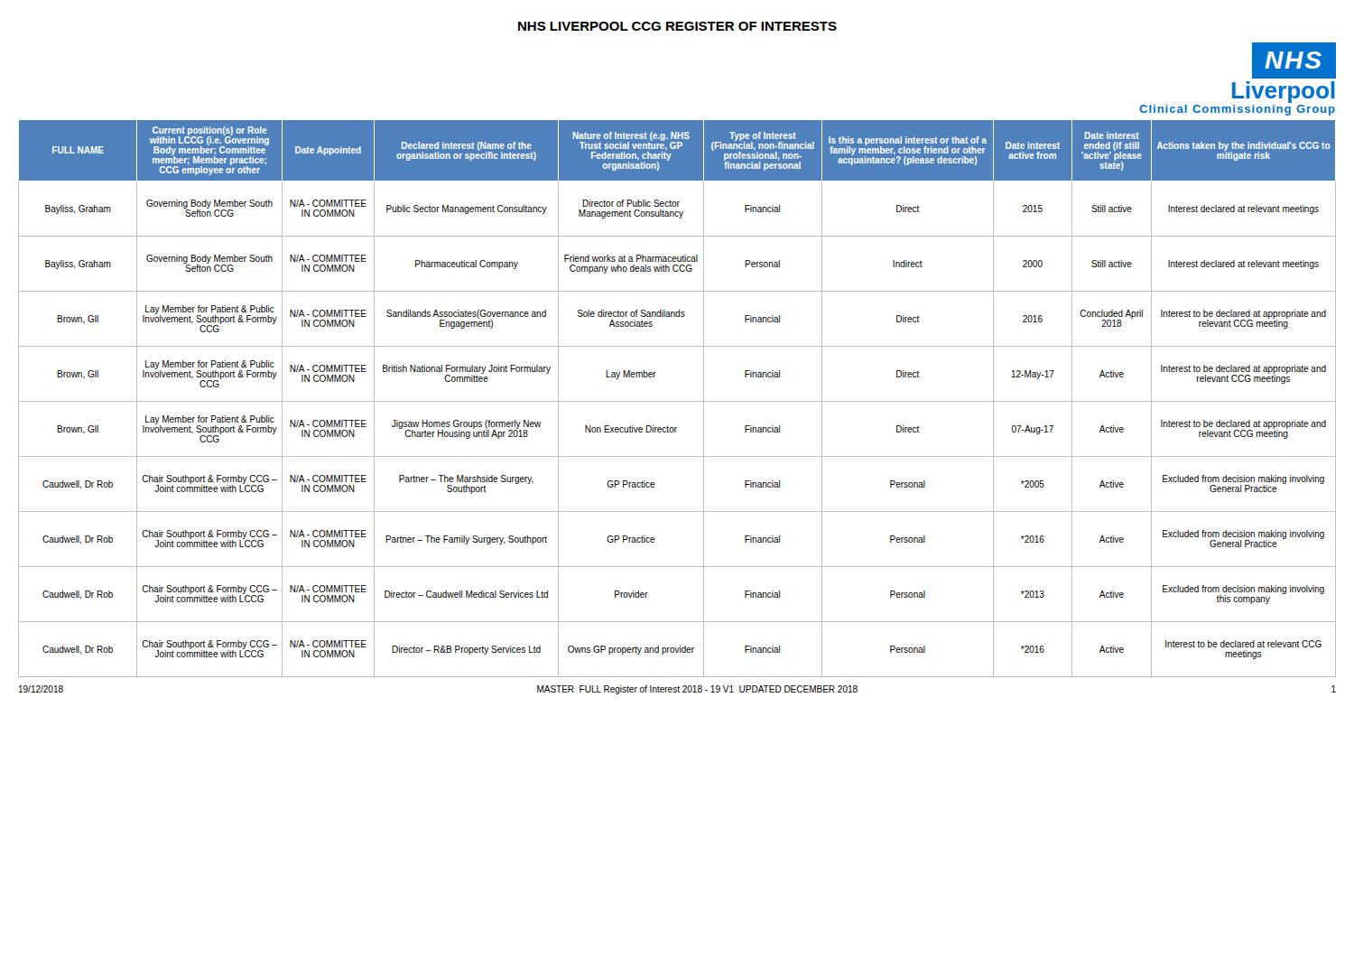NHS LIVERPOOL CCG REGISTER OF INTERESTS
NHS
Liverpool
Clinical Commissioning Group
| FULL NAME | Current position(s) or Role within LCCG (i.e. Governing Body member; Committee member; Member practice; CCG employee or other | Date Appointed | Declared interest (Name of the organisation or specific interest) | Nature of Interest (e.g. NHS Trust social venture, GP Federation, charity organisation) | Type of Interest (Financial, non-financial professional, non-financial personal | Is this a personal interest or that of a family member, close friend or other acquaintance? (please describe) | Date interest active from | Date interest ended (if still 'active' please state) | Actions taken by the individual's CCG to mitigate risk |
| --- | --- | --- | --- | --- | --- | --- | --- | --- | --- |
| Bayliss, Graham | Governing Body Member South Sefton CCG | N/A - COMMITTEE IN COMMON | Public Sector Management Consultancy | Director of Public Sector Management Consultancy | Financial | Direct | 2015 | Still active | Interest declared at relevant meetings |
| Bayliss, Graham | Governing Body Member South Sefton CCG | N/A - COMMITTEE IN COMMON | Pharmaceutical Company | Friend works at a Pharmaceutical Company who deals with CCG | Personal | Indirect | 2000 | Still active | Interest declared at relevant meetings |
| Brown, Gll | Lay Member for Patient & Public Involvement, Southport & Formby CCG | N/A - COMMITTEE IN COMMON | Sandilands Associates(Governance and Engagement) | Sole director of Sandilands Associates | Financial | Direct | 2016 | Concluded April 2018 | Interest to be declared at appropriate and relevant CCG meeting |
| Brown, Gll | Lay Member for Patient & Public Involvement, Southport & Formby CCG | N/A - COMMITTEE IN COMMON | British National Formulary Joint Formulary Committee | Lay Member | Financial | Direct | 12-May-17 | Active | Interest to be declared at appropriate and relevant CCG meetings |
| Brown, Gll | Lay Member for Patient & Public Involvement, Southport & Formby CCG | N/A - COMMITTEE IN COMMON | Jigsaw Homes Groups (formerly New Charter Housing until Apr 2018 | Non Executive Director | Financial | Direct | 07-Aug-17 | Active | Interest to be declared at appropriate and relevant CCG meeting |
| Caudwell, Dr Rob | Chair Southport & Formby CCG – Joint committee with LCCG | N/A - COMMITTEE IN COMMON | Partner – The Marshside Surgery, Southport | GP Practice | Financial | Personal | *2005 | Active | Excluded from decision making involving General Practice |
| Caudwell, Dr Rob | Chair Southport & Formby CCG – Joint committee with LCCG | N/A - COMMITTEE IN COMMON | Partner – The Family Surgery, Southport | GP Practice | Financial | Personal | *2016 | Active | Excluded from decision making involving General Practice |
| Caudwell, Dr Rob | Chair Southport & Formby CCG – Joint committee with LCCG | N/A - COMMITTEE IN COMMON | Director – Caudwell Medical Services Ltd | Provider | Financial | Personal | *2013 | Active | Excluded from decision making involving this company |
| Caudwell, Dr Rob | Chair Southport & Formby CCG – Joint committee with LCCG | N/A - COMMITTEE IN COMMON | Director – R&B Property Services Ltd | Owns GP property and provider | Financial | Personal | *2016 | Active | Interest to be declared at relevant CCG meetings |
19/12/2018 MASTER FULL Register of Interest 2018 - 19 V1 UPDATED DECEMBER 2018 1